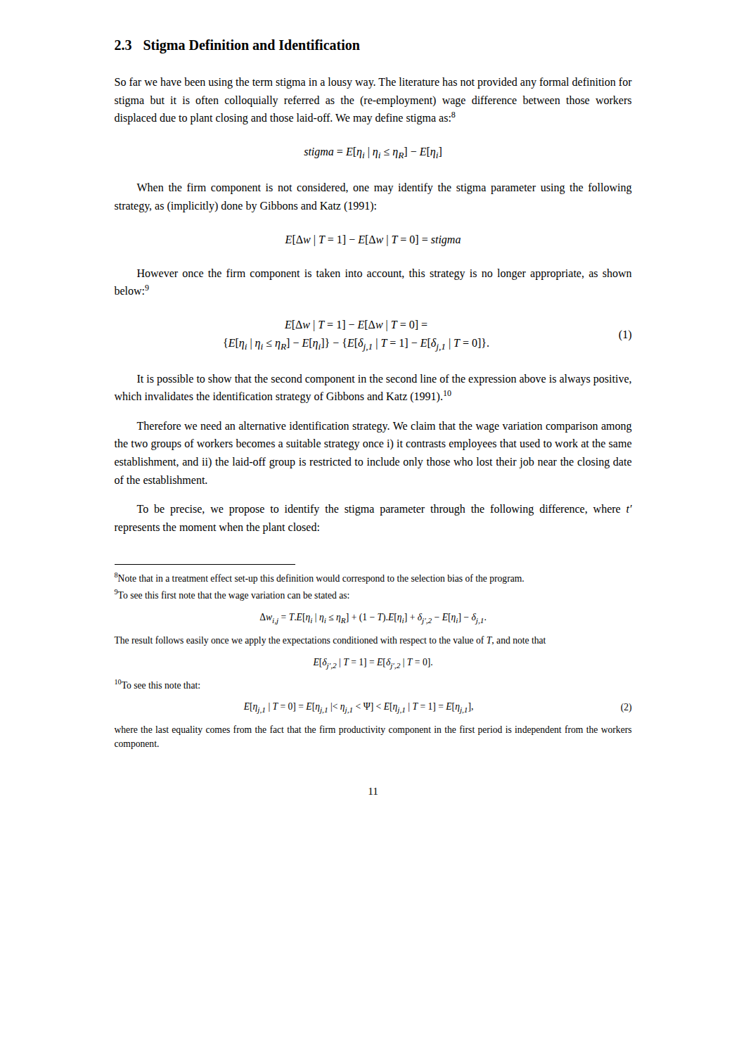2.3 Stigma Definition and Identification
So far we have been using the term stigma in a lousy way. The literature has not provided any formal definition for stigma but it is often colloquially referred as the (re-employment) wage difference between those workers displaced due to plant closing and those laid-off. We may define stigma as:8
stigma = E[ηi | ηi ≤ ηR] − E[ηi]
When the firm component is not considered, one may identify the stigma parameter using the following strategy, as (implicitly) done by Gibbons and Katz (1991):
E[Δw | T = 1] − E[Δw | T = 0] = stigma
However once the firm component is taken into account, this strategy is no longer appropriate, as shown below:9
E[Δw | T = 1] − E[Δw | T = 0] =
{E[ηi | ηi ≤ ηR] − E[ηi]} − {E[δj,1 | T = 1] − E[δj,1 | T = 0]}.
(1)
It is possible to show that the second component in the second line of the expression above is always positive, which invalidates the identification strategy of Gibbons and Katz (1991).10
Therefore we need an alternative identification strategy. We claim that the wage variation comparison among the two groups of workers becomes a suitable strategy once i) it contrasts employees that used to work at the same establishment, and ii) the laid-off group is restricted to include only those who lost their job near the closing date of the establishment.
To be precise, we propose to identify the stigma parameter through the following difference, where t′ represents the moment when the plant closed:
8Note that in a treatment effect set-up this definition would correspond to the selection bias of the program.
9To see this first note that the wage variation can be stated as:
Δwi,j = T.E[ηi | ηi ≤ ηR] + (1 − T).E[ηi] + δj′,2 − E[ηi] − δj,1.
The result follows easily once we apply the expectations conditioned with respect to the value of T, and note that
E[δj′,2 | T = 1] = E[δj′,2 | T = 0].
10To see this note that:
E[ηj,1 | T = 0] = E[ηj,1 |< ηj,1 < Ψ] < E[ηj,1 | T = 1] = E[ηj,1],
(2)
where the last equality comes from the fact that the firm productivity component in the first period is independent from the workers component.
11